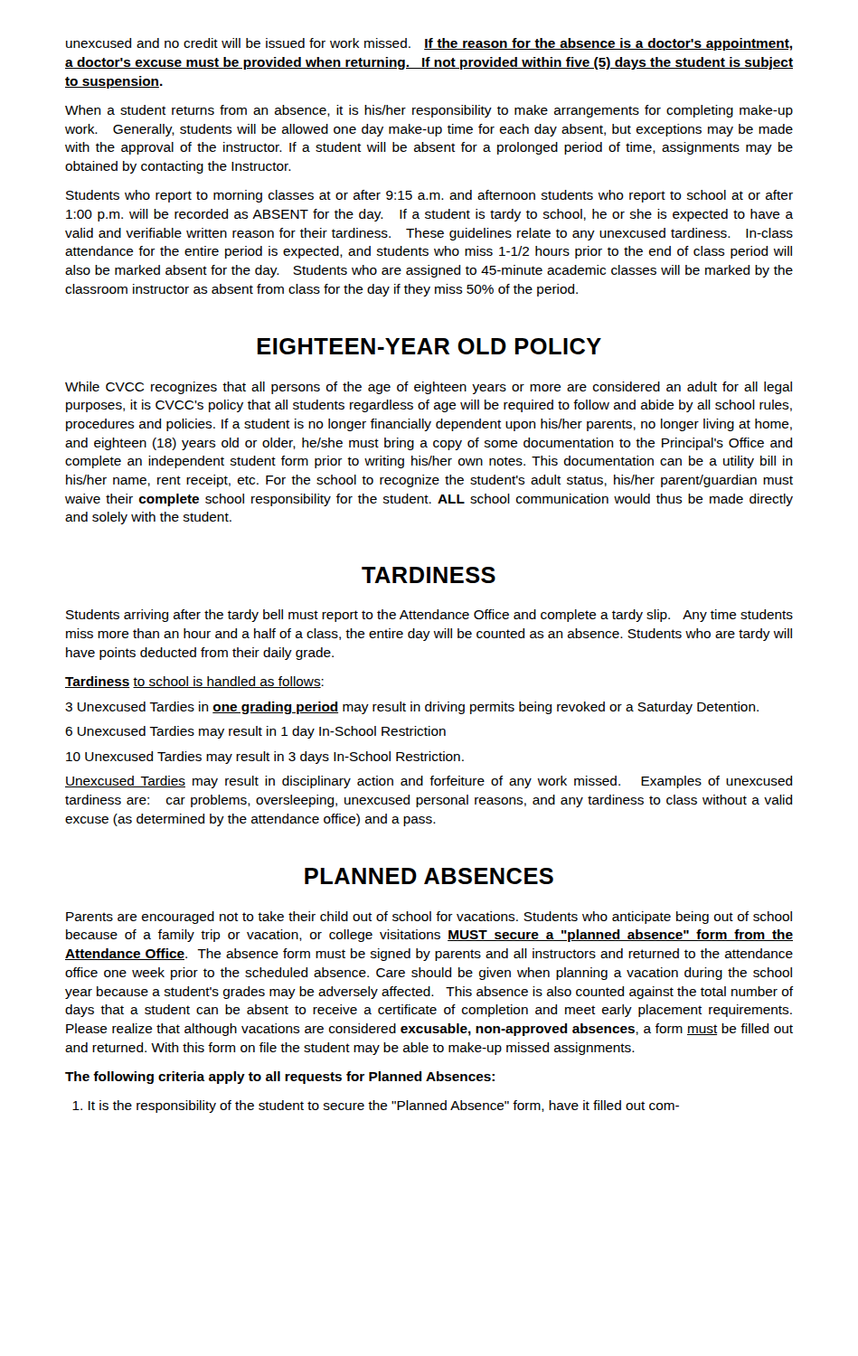unexcused and no credit will be issued for work missed. If the reason for the absence is a doctor's appointment, a doctor's excuse must be provided when returning. If not provided within five (5) days the student is subject to suspension.
When a student returns from an absence, it is his/her responsibility to make arrangements for completing make-up work. Generally, students will be allowed one day make-up time for each day absent, but exceptions may be made with the approval of the instructor. If a student will be absent for a prolonged period of time, assignments may be obtained by contacting the Instructor.
Students who report to morning classes at or after 9:15 a.m. and afternoon students who report to school at or after 1:00 p.m. will be recorded as ABSENT for the day. If a student is tardy to school, he or she is expected to have a valid and verifiable written reason for their tardiness. These guidelines relate to any unexcused tardiness. In-class attendance for the entire period is expected, and students who miss 1-1/2 hours prior to the end of class period will also be marked absent for the day. Students who are assigned to 45-minute academic classes will be marked by the classroom instructor as absent from class for the day if they miss 50% of the period.
EIGHTEEN-YEAR OLD POLICY
While CVCC recognizes that all persons of the age of eighteen years or more are considered an adult for all legal purposes, it is CVCC's policy that all students regardless of age will be required to follow and abide by all school rules, procedures and policies. If a student is no longer financially dependent upon his/her parents, no longer living at home, and eighteen (18) years old or older, he/she must bring a copy of some documentation to the Principal's Office and complete an independent student form prior to writing his/her own notes. This documentation can be a utility bill in his/her name, rent receipt, etc. For the school to recognize the student's adult status, his/her parent/guardian must waive their complete school responsibility for the student. ALL school communication would thus be made directly and solely with the student.
TARDINESS
Students arriving after the tardy bell must report to the Attendance Office and complete a tardy slip. Any time students miss more than an hour and a half of a class, the entire day will be counted as an absence. Students who are tardy will have points deducted from their daily grade.
Tardiness to school is handled as follows:
3 Unexcused Tardies in one grading period may result in driving permits being revoked or a Saturday Detention.
6 Unexcused Tardies may result in 1 day In-School Restriction
10 Unexcused Tardies may result in 3 days In-School Restriction.
Unexcused Tardies may result in disciplinary action and forfeiture of any work missed. Examples of unexcused tardiness are: car problems, oversleeping, unexcused personal reasons, and any tardiness to class without a valid excuse (as determined by the attendance office) and a pass.
PLANNED ABSENCES
Parents are encouraged not to take their child out of school for vacations. Students who anticipate being out of school because of a family trip or vacation, or college visitations MUST secure a "planned absence" form from the Attendance Office. The absence form must be signed by parents and all instructors and returned to the attendance office one week prior to the scheduled absence. Care should be given when planning a vacation during the school year because a student's grades may be adversely affected. This absence is also counted against the total number of days that a student can be absent to receive a certificate of completion and meet early placement requirements. Please realize that although vacations are considered excusable, non-approved absences, a form must be filled out and returned. With this form on file the student may be able to make-up missed assignments.
The following criteria apply to all requests for Planned Absences:
It is the responsibility of the student to secure the "Planned Absence" form, have it filled out com-